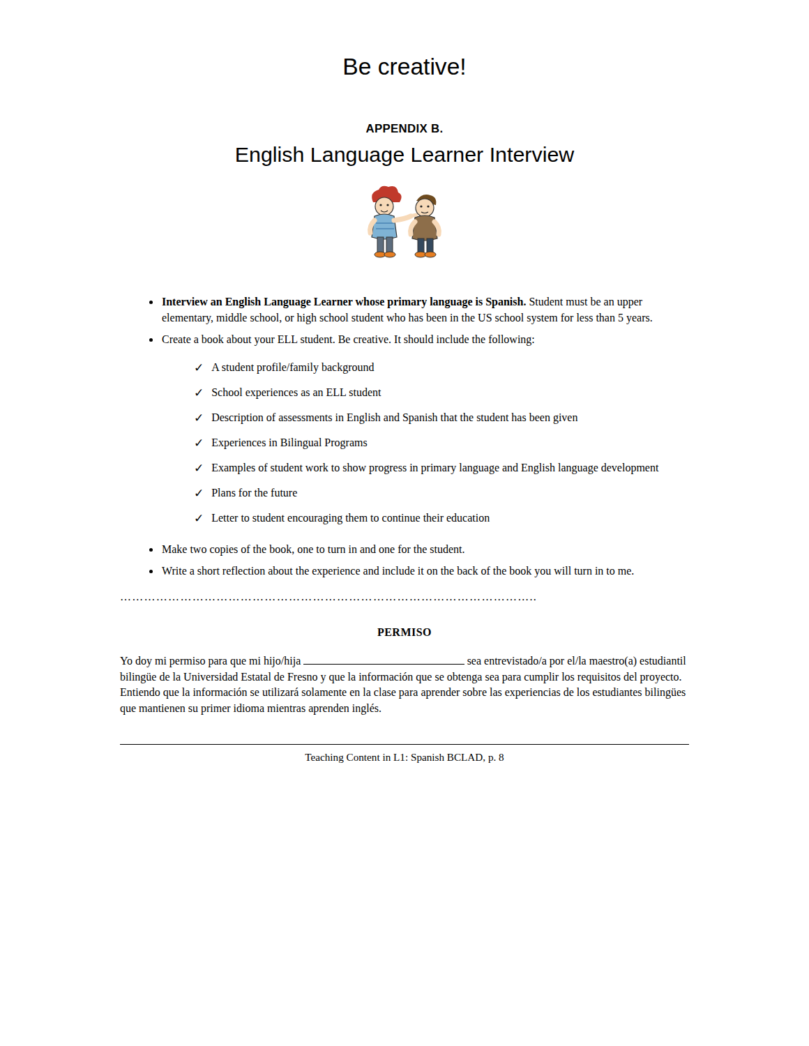Be creative!
APPENDIX B.
English Language Learner Interview
Interview an English Language Learner whose primary language is Spanish. Student must be an upper elementary, middle school, or high school student who has been in the US school system for less than 5 years.
Create a book about your ELL student. Be creative. It should include the following:
A student profile/family background
School experiences as an ELL student
Description of assessments in English and Spanish that the student has been given
Experiences in Bilingual Programs
Examples of student work to show progress in primary language and English language development
Plans for the future
Letter to student encouraging them to continue their education
Make two copies of the book, one to turn in and one for the student.
Write a short reflection about the experience and include it on the back of the book you will turn in to me.
…………………………………………………………………………………………..
PERMISO
Yo doy mi permiso para que mi hijo/hija sea entrevistado/a por el/la maestro(a) estudiantil bilingüe de la Universidad Estatal de Fresno y que la información que se obtenga sea para cumplir los requisitos del proyecto. Entiendo que la información se utilizará solamente en la clase para aprender sobre las experiencias de los estudiantes bilingües que mantienen su primer idioma mientras aprenden inglés.
Teaching Content in L1: Spanish BCLAD, p. 8